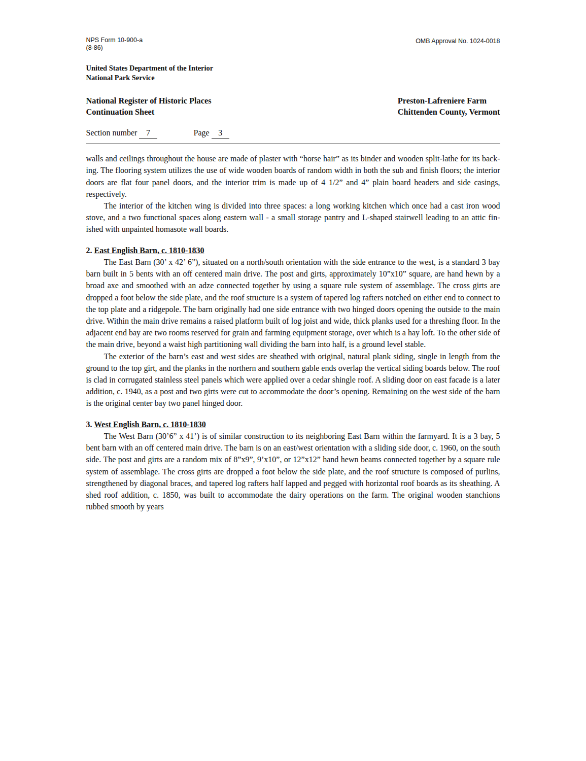NPS Form 10-900-a
(8-86)
OMB Approval No. 1024-0018
United States Department of the Interior
National Park Service
National Register of Historic Places
Continuation Sheet
Preston-Lafreniere Farm
Chittenden County, Vermont
Section number 7 Page 3
walls and ceilings throughout the house are made of plaster with “horse hair” as its binder and wooden split-lathe for its backing. The flooring system utilizes the use of wide wooden boards of random width in both the sub and finish floors; the interior doors are flat four panel doors, and the interior trim is made up of 4 1/2” and 4” plain board headers and side casings, respectively.
The interior of the kitchen wing is divided into three spaces: a long working kitchen which once had a cast iron wood stove, and a two functional spaces along eastern wall - a small storage pantry and L-shaped stairwell leading to an attic finished with unpainted homasote wall boards.
2. East English Barn, c. 1810-1830
The East Barn (30’ x 42’ 6”), situated on a north/south orientation with the side entrance to the west, is a standard 3 bay barn built in 5 bents with an off centered main drive. The post and girts, approximately 10”x10” square, are hand hewn by a broad axe and smoothed with an adze connected together by using a square rule system of assemblage. The cross girts are dropped a foot below the side plate, and the roof structure is a system of tapered log rafters notched on either end to connect to the top plate and a ridgepole. The barn originally had one side entrance with two hinged doors opening the outside to the main drive. Within the main drive remains a raised platform built of log joist and wide, thick planks used for a threshing floor. In the adjacent end bay are two rooms reserved for grain and farming equipment storage, over which is a hay loft. To the other side of the main drive, beyond a waist high partitioning wall dividing the barn into half, is a ground level stable.
The exterior of the barn’s east and west sides are sheathed with original, natural plank siding, single in length from the ground to the top girt, and the planks in the northern and southern gable ends overlap the vertical siding boards below. The roof is clad in corrugated stainless steel panels which were applied over a cedar shingle roof. A sliding door on east facade is a later addition, c. 1940, as a post and two girts were cut to accommodate the door’s opening. Remaining on the west side of the barn is the original center bay two panel hinged door.
3. West English Barn, c. 1810-1830
The West Barn (30’6” x 41’) is of similar construction to its neighboring East Barn within the farmyard. It is a 3 bay, 5 bent barn with an off centered main drive. The barn is on an east/west orientation with a sliding side door, c. 1960, on the south side. The post and girts are a random mix of 8”x9”, 9’x10”, or 12”x12” hand hewn beams connected together by a square rule system of assemblage. The cross girts are dropped a foot below the side plate, and the roof structure is composed of purlins, strengthened by diagonal braces, and tapered log rafters half lapped and pegged with horizontal roof boards as its sheathing. A shed roof addition, c. 1850, was built to accommodate the dairy operations on the farm. The original wooden stanchions rubbed smooth by years